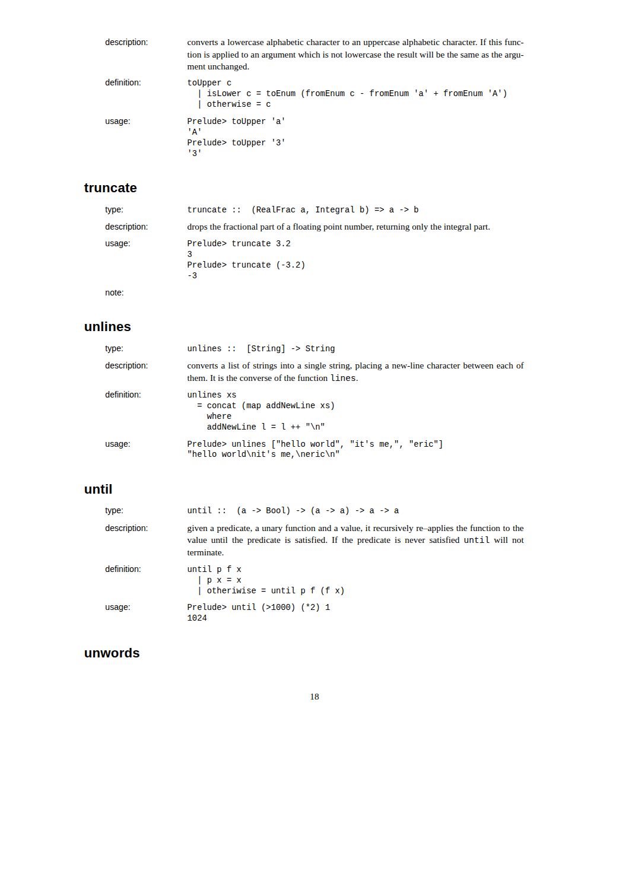description:
converts a lowercase alphabetic character to an uppercase alphabetic character. If this function is applied to an argument which is not lowercase the result will be the same as the argument unchanged.
definition:
toUpper c
  | isLower c = toEnum (fromEnum c - fromEnum 'a' + fromEnum 'A')
  | otherwise = c
usage:
Prelude> toUpper 'a'
'A'
Prelude> toUpper '3'
'3'
truncate
type:
truncate ::  (RealFrac a, Integral b) => a -> b
description:
drops the fractional part of a floating point number, returning only the integral part.
usage:
Prelude> truncate 3.2
3
Prelude> truncate (-3.2)
-3
note:
unlines
type:
unlines ::  [String] -> String
description:
converts a list of strings into a single string, placing a new-line character between each of them. It is the converse of the function lines.
definition:
unlines xs
  = concat (map addNewLine xs)
    where
    addNewLine l = l ++ "\n"
usage:
Prelude> unlines ["hello world", "it's me,", "eric"]
"hello world\nit's me,\neric\n"
until
type:
until ::  (a -> Bool) -> (a -> a) -> a -> a
description:
given a predicate, a unary function and a value, it recursively re–applies the function to the value until the predicate is satisfied. If the predicate is never satisfied until will not terminate.
definition:
until p f x
  | p x = x
  | otheriwise = until p f (f x)
usage:
Prelude> until (>1000) (*2) 1
1024
unwords
18